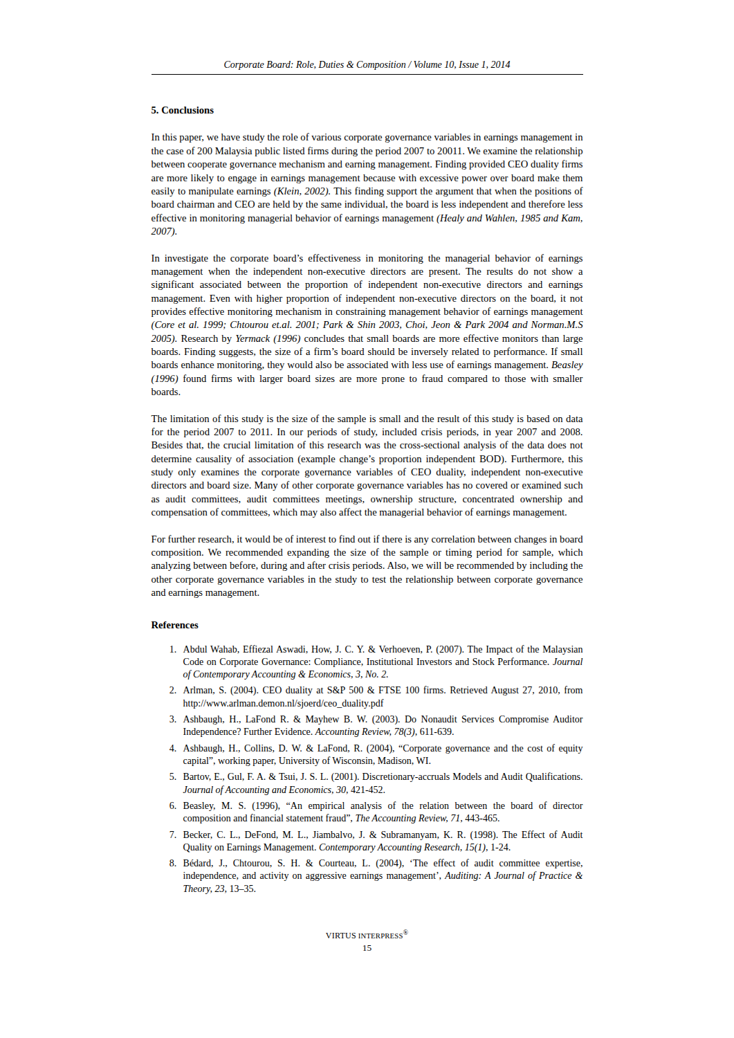Corporate Board: Role, Duties & Composition / Volume 10, Issue 1, 2014
5. Conclusions
In this paper, we have study the role of various corporate governance variables in earnings management in the case of 200 Malaysia public listed firms during the period 2007 to 20011. We examine the relationship between cooperate governance mechanism and earning management. Finding provided CEO duality firms are more likely to engage in earnings management because with excessive power over board make them easily to manipulate earnings (Klein, 2002). This finding support the argument that when the positions of board chairman and CEO are held by the same individual, the board is less independent and therefore less effective in monitoring managerial behavior of earnings management (Healy and Wahlen, 1985 and Kam, 2007).
In investigate the corporate board’s effectiveness in monitoring the managerial behavior of earnings management when the independent non-executive directors are present. The results do not show a significant associated between the proportion of independent non-executive directors and earnings management. Even with higher proportion of independent non-executive directors on the board, it not provides effective monitoring mechanism in constraining management behavior of earnings management (Core et al. 1999; Chtourou et.al. 2001; Park & Shin 2003, Choi, Jeon & Park 2004 and Norman.M.S 2005). Research by Yermack (1996) concludes that small boards are more effective monitors than large boards. Finding suggests, the size of a firm’s board should be inversely related to performance. If small boards enhance monitoring, they would also be associated with less use of earnings management. Beasley (1996) found firms with larger board sizes are more prone to fraud compared to those with smaller boards.
The limitation of this study is the size of the sample is small and the result of this study is based on data for the period 2007 to 2011. In our periods of study, included crisis periods, in year 2007 and 2008. Besides that, the crucial limitation of this research was the cross-sectional analysis of the data does not determine causality of association (example change’s proportion independent BOD). Furthermore, this study only examines the corporate governance variables of CEO duality, independent non-executive directors and board size. Many of other corporate governance variables has no covered or examined such as audit committees, audit committees meetings, ownership structure, concentrated ownership and compensation of committees, which may also affect the managerial behavior of earnings management.
For further research, it would be of interest to find out if there is any correlation between changes in board composition. We recommended expanding the size of the sample or timing period for sample, which analyzing between before, during and after crisis periods. Also, we will be recommended by including the other corporate governance variables in the study to test the relationship between corporate governance and earnings management.
References
Abdul Wahab, Effiezal Aswadi, How, J. C. Y. & Verhoeven, P. (2007). The Impact of the Malaysian Code on Corporate Governance: Compliance, Institutional Investors and Stock Performance. Journal of Contemporary Accounting & Economics, 3, No. 2.
Arlman, S. (2004). CEO duality at S&P 500 & FTSE 100 firms. Retrieved August 27, 2010, from http://www.arlman.demon.nl/sjoerd/ceo_duality.pdf
Ashbaugh, H., LaFond R. & Mayhew B. W. (2003). Do Nonaudit Services Compromise Auditor Independence? Further Evidence. Accounting Review, 78(3), 611-639.
Ashbaugh, H., Collins, D. W. & LaFond, R. (2004), “Corporate governance and the cost of equity capital”, working paper, University of Wisconsin, Madison, WI.
Bartov, E., Gul, F. A. & Tsui, J. S. L. (2001). Discretionary-accruals Models and Audit Qualifications. Journal of Accounting and Economics, 30, 421-452.
Beasley, M. S. (1996), “An empirical analysis of the relation between the board of director composition and financial statement fraud”, The Accounting Review, 71, 443-465.
Becker, C. L., DeFond, M. L., Jiambalvo, J. & Subramanyam, K. R. (1998). The Effect of Audit Quality on Earnings Management. Contemporary Accounting Research, 15(1), 1-24.
Bédard, J., Chtourou, S. H. & Courteau, L. (2004), ‘The effect of audit committee expertise, independence, and activity on aggressive earnings management’, Auditing: A Journal of Practice & Theory, 23, 13–35.
VIRTUS INTERPRESS® 15